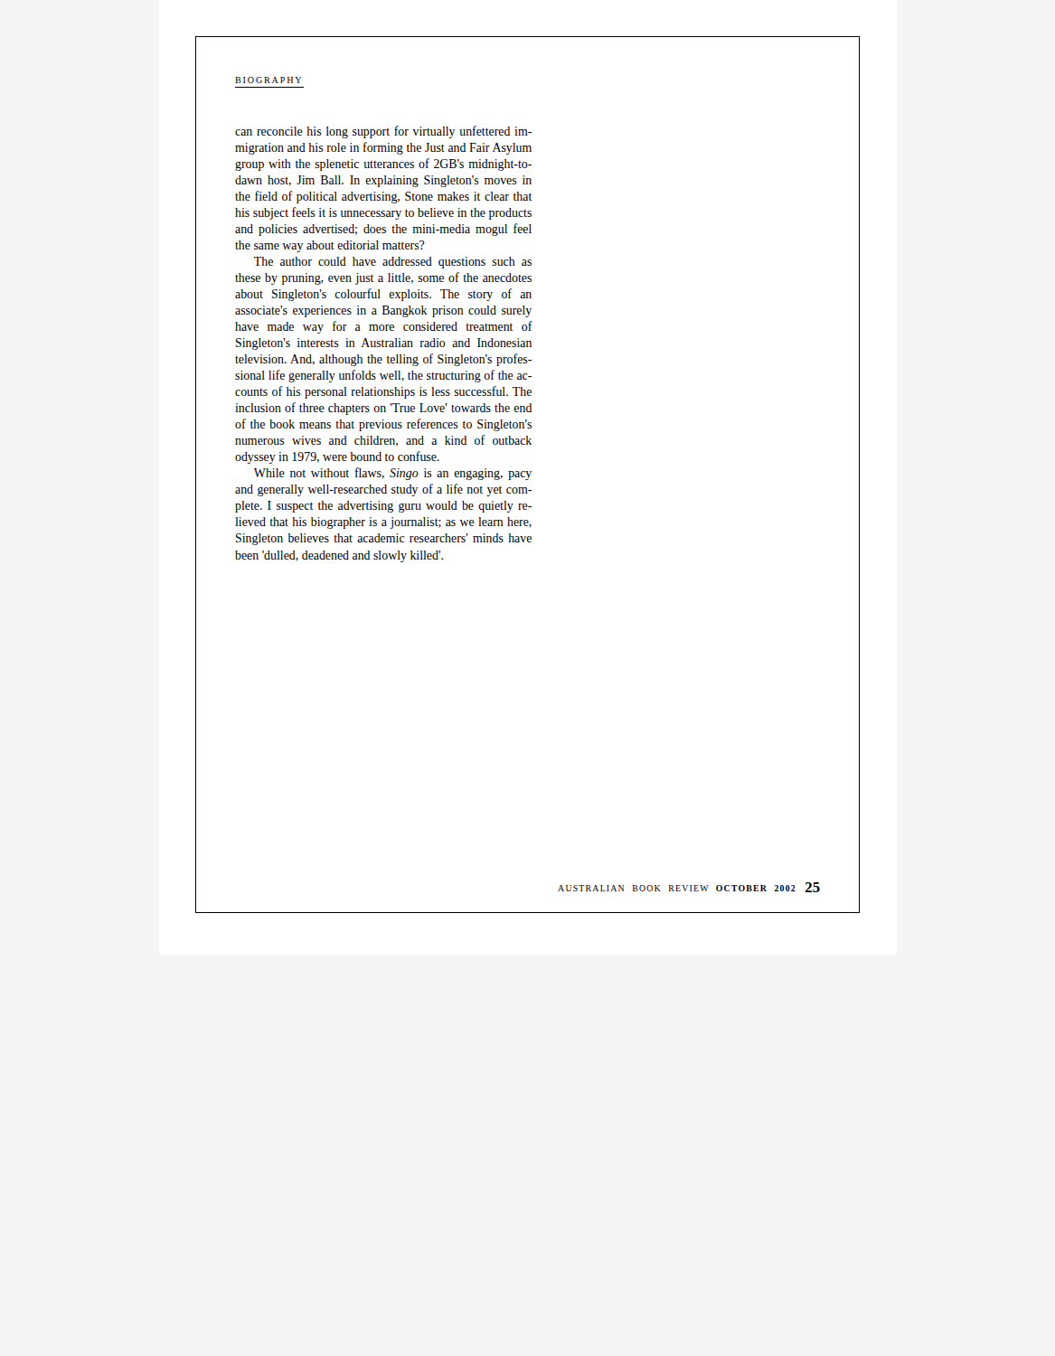Biography
can reconcile his long support for virtually unfettered immigration and his role in forming the Just and Fair Asylum group with the splenetic utterances of 2GB's midnight-to-dawn host, Jim Ball. In explaining Singleton's moves in the field of political advertising, Stone makes it clear that his subject feels it is unnecessary to believe in the products and policies advertised; does the mini-media mogul feel the same way about editorial matters?
The author could have addressed questions such as these by pruning, even just a little, some of the anecdotes about Singleton's colourful exploits. The story of an associate's experiences in a Bangkok prison could surely have made way for a more considered treatment of Singleton's interests in Australian radio and Indonesian television. And, although the telling of Singleton's professional life generally unfolds well, the structuring of the accounts of his personal relationships is less successful. The inclusion of three chapters on 'True Love' towards the end of the book means that previous references to Singleton's numerous wives and children, and a kind of outback odyssey in 1979, were bound to confuse.
While not without flaws, Singo is an engaging, pacy and generally well-researched study of a life not yet complete. I suspect the advertising guru would be quietly relieved that his biographer is a journalist; as we learn here, Singleton believes that academic researchers' minds have been 'dulled, deadened and slowly killed'.
Australian Book Review October 2002 25